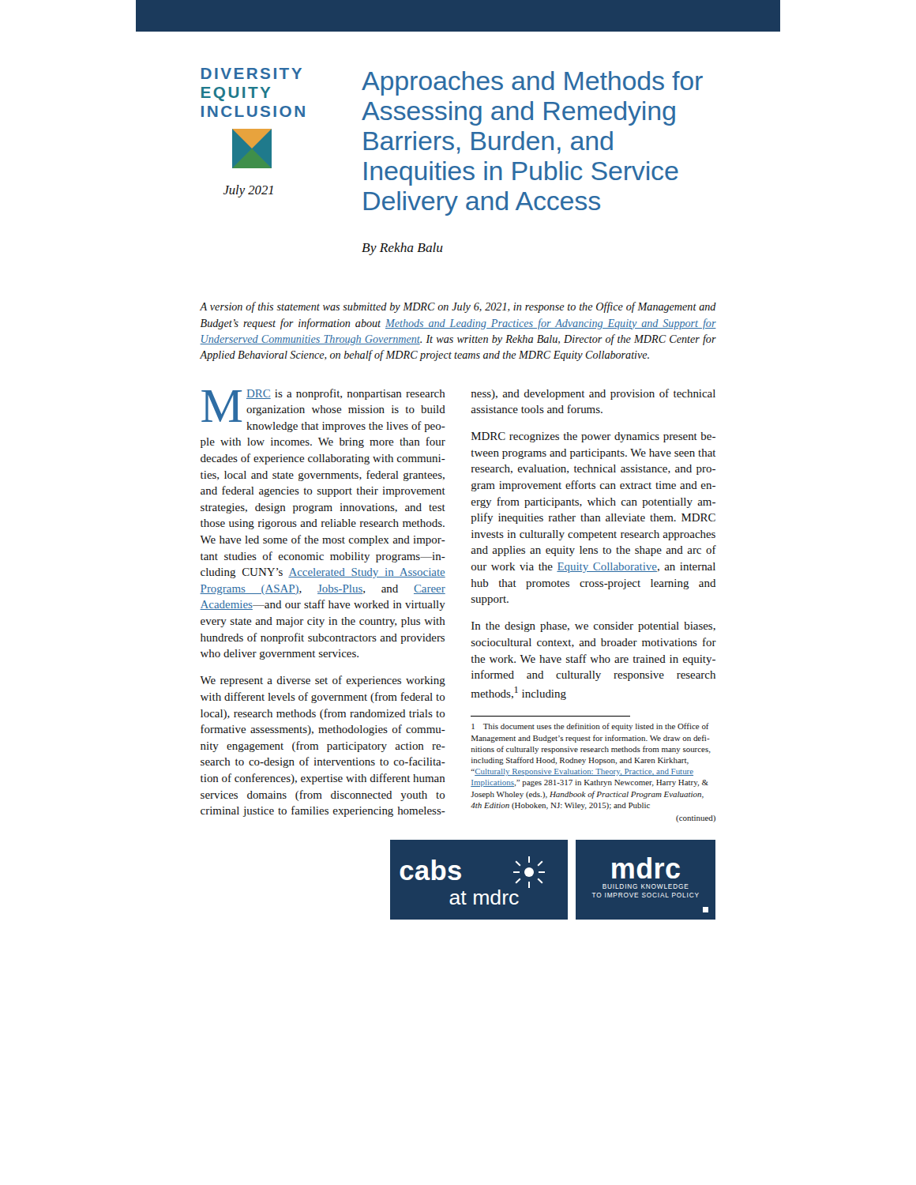DIVERSITY
EQUITY
INCLUSION
July 2021
Approaches and Methods for Assessing and Remedying Barriers, Burden, and Inequities in Public Service Delivery and Access
By Rekha Balu
A version of this statement was submitted by MDRC on July 6, 2021, in response to the Office of Management and Budget’s request for information about Methods and Leading Practices for Advancing Equity and Support for Underserved Communities Through Government. It was written by Rekha Balu, Director of the MDRC Center for Applied Behavioral Science, on behalf of MDRC project teams and the MDRC Equity Collaborative.
MDRC is a nonprofit, nonpartisan research organization whose mission is to build knowledge that improves the lives of people with low incomes. We bring more than four decades of experience collaborating with communities, local and state governments, federal grantees, and federal agencies to support their improvement strategies, design program innovations, and test those using rigorous and reliable research methods. We have led some of the most complex and important studies of economic mobility programs—including CUNY’s Accelerated Study in Associate Programs (ASAP), Jobs-Plus, and Career Academies—and our staff have worked in virtually every state and major city in the country, plus with hundreds of nonprofit subcontractors and providers who deliver government services.
We represent a diverse set of experiences working with different levels of government (from federal to local), research methods (from randomized trials to formative assessments), methodologies of community engagement (from participatory action research to co-design of interventions to co-facilitation of conferences), expertise with different human services domains (from disconnected youth to criminal justice to families experiencing homelessness), and development and provision of technical assistance tools and forums.
MDRC recognizes the power dynamics present between programs and participants. We have seen that research, evaluation, technical assistance, and program improvement efforts can extract time and energy from participants, which can potentially amplify inequities rather than alleviate them. MDRC invests in culturally competent research approaches and applies an equity lens to the shape and arc of our work via the Equity Collaborative, an internal hub that promotes cross-project learning and support.
In the design phase, we consider potential biases, sociocultural context, and broader motivations for the work. We have staff who are trained in equity-informed and culturally responsive research methods,1 including
1 This document uses the definition of equity listed in the Office of Management and Budget’s request for information. We draw on definitions of culturally responsive research methods from many sources, including Stafford Hood, Rodney Hopson, and Karen Kirkhart, “Culturally Responsive Evaluation: Theory, Practice, and Future Implications,” pages 281-317 in Kathryn Newcomer, Harry Hatry, & Joseph Wholey (eds.), Handbook of Practical Program Evaluation, 4th Edition (Hoboken, NJ: Wiley, 2015); and Public
(continued)
cabs
at mdrc
mdrc
BUILDING KNOWLEDGE
TO IMPROVE SOCIAL POLICY